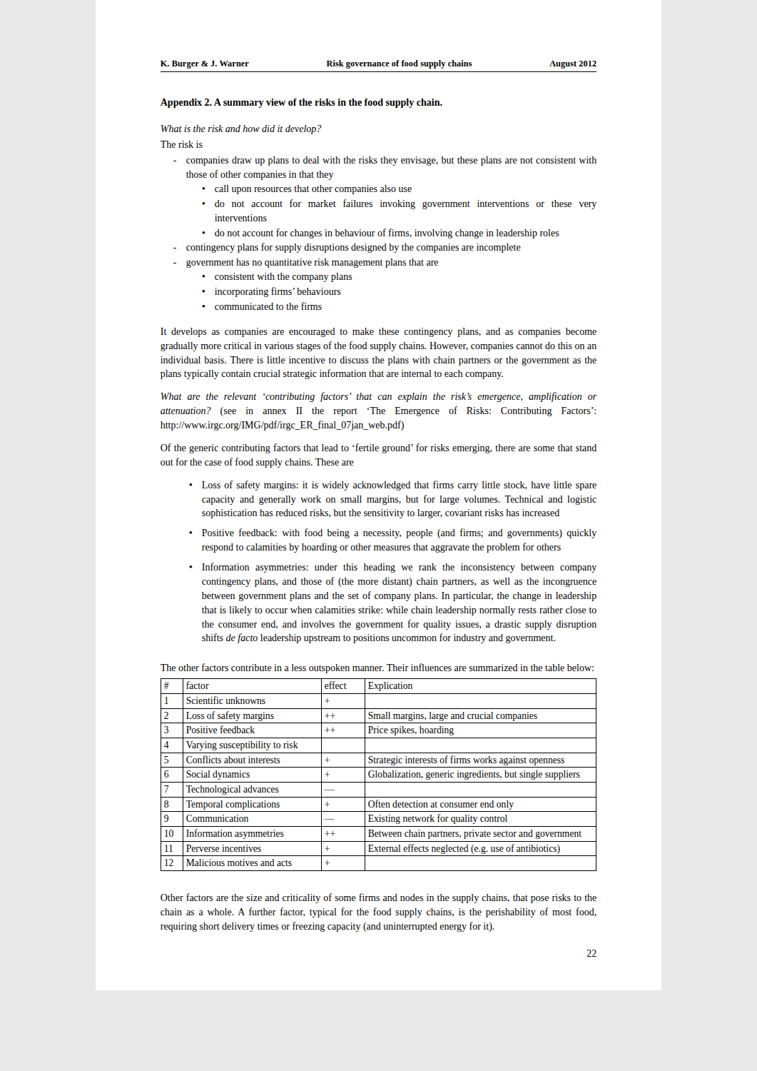K. Burger & J. Warner
Risk governance of food supply chains
August 2012
Appendix 2. A summary view of the risks in the food supply chain.
What is the risk and how did it develop?
The risk is
companies draw up plans to deal with the risks they envisage, but these plans are not consistent with those of other companies in that they
call upon resources that other companies also use
do not account for market failures invoking government interventions or these very interventions
do not account for changes in behaviour of firms, involving change in leadership roles
contingency plans for supply disruptions designed by the companies are incomplete
government has no quantitative risk management plans that are
consistent with the company plans
incorporating firms’ behaviours
communicated to the firms
It develops as companies are encouraged to make these contingency plans, and as companies become gradually more critical in various stages of the food supply chains. However, companies cannot do this on an individual basis. There is little incentive to discuss the plans with chain partners or the government as the plans typically contain crucial strategic information that are internal to each company.
What are the relevant ‘contributing factors’ that can explain the risk’s emergence, amplification or attenuation? (see in annex II the report ‘The Emergence of Risks: Contributing Factors’: http://www.irgc.org/IMG/pdf/irgc_ER_final_07jan_web.pdf)
Of the generic contributing factors that lead to ‘fertile ground’ for risks emerging, there are some that stand out for the case of food supply chains. These are
Loss of safety margins: it is widely acknowledged that firms carry little stock, have little spare capacity and generally work on small margins, but for large volumes. Technical and logistic sophistication has reduced risks, but the sensitivity to larger, covariant risks has increased
Positive feedback: with food being a necessity, people (and firms; and governments) quickly respond to calamities by hoarding or other measures that aggravate the problem for others
Information asymmetries: under this heading we rank the inconsistency between company contingency plans, and those of (the more distant) chain partners, as well as the incongruence between government plans and the set of company plans. In particular, the change in leadership that is likely to occur when calamities strike: while chain leadership normally rests rather close to the consumer end, and involves the government for quality issues, a drastic supply disruption shifts de facto leadership upstream to positions uncommon for industry and government.
The other factors contribute in a less outspoken manner. Their influences are summarized in the table below:
| # | factor | effect | Explication |
| 1 | Scientific unknowns | + | |
| 2 | Loss of safety margins | ++ | Small margins, large and crucial companies |
| 3 | Positive feedback | ++ | Price spikes, hoarding |
| 4 | Varying susceptibility to risk | | |
| 5 | Conflicts about interests | + | Strategic interests of firms works against openness |
| 6 | Social dynamics | + | Globalization, generic ingredients, but single suppliers |
| 7 | Technological advances | — | |
| 8 | Temporal complications | + | Often detection at consumer end only |
| 9 | Communication | — | Existing network for quality control |
| 10 | Information asymmetries | ++ | Between chain partners, private sector and government |
| 11 | Perverse incentives | + | External effects neglected (e.g. use of antibiotics) |
| 12 | Malicious motives and acts | + | |
Other factors are the size and criticality of some firms and nodes in the supply chains, that pose risks to the chain as a whole. A further factor, typical for the food supply chains, is the perishability of most food, requiring short delivery times or freezing capacity (and uninterrupted energy for it).
22